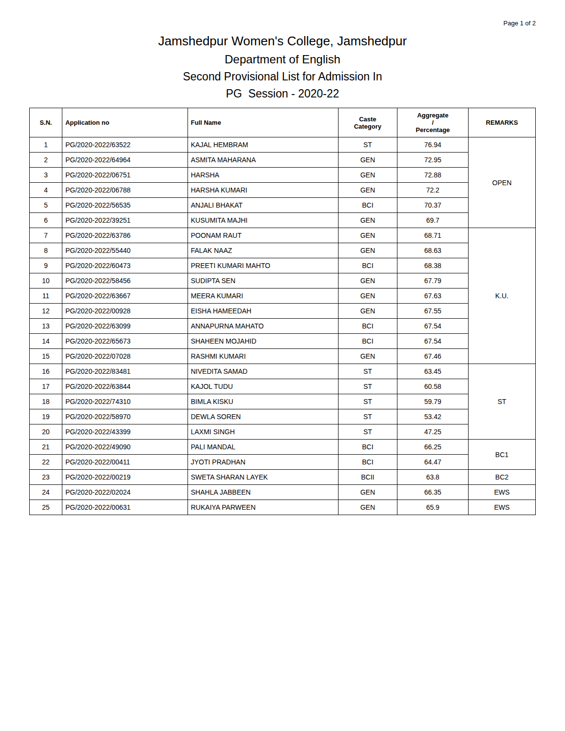Page 1 of 2
Jamshedpur Women's College, Jamshedpur
Department of English
Second Provisional List for Admission In
PG Session - 2020-22
| S.N. | Application no | Full Name | Caste Category | Aggregate / Percentage | REMARKS |
| --- | --- | --- | --- | --- | --- |
| 1 | PG/2020-2022/63522 | KAJAL HEMBRAM | ST | 76.94 | OPEN |
| 2 | PG/2020-2022/64964 | ASMITA MAHARANA | GEN | 72.95 |
| 3 | PG/2020-2022/06751 | HARSHA | GEN | 72.88 |
| 4 | PG/2020-2022/06788 | HARSHA KUMARI | GEN | 72.2 |
| 5 | PG/2020-2022/56535 | ANJALI BHAKAT | BCI | 70.37 |
| 6 | PG/2020-2022/39251 | KUSUMITA MAJHI | GEN | 69.7 |
| 7 | PG/2020-2022/63786 | POONAM RAUT | GEN | 68.71 | K.U. |
| 8 | PG/2020-2022/55440 | FALAK NAAZ | GEN | 68.63 |
| 9 | PG/2020-2022/60473 | PREETI KUMARI MAHTO | BCI | 68.38 |
| 10 | PG/2020-2022/58456 | SUDIPTA SEN | GEN | 67.79 |
| 11 | PG/2020-2022/63667 | MEERA KUMARI | GEN | 67.63 |
| 12 | PG/2020-2022/00928 | EISHA HAMEEDAH | GEN | 67.55 |
| 13 | PG/2020-2022/63099 | ANNAPURNA MAHATO | BCI | 67.54 |
| 14 | PG/2020-2022/65673 | SHAHEEN MOJAHID | BCI | 67.54 |
| 15 | PG/2020-2022/07028 | RASHMI KUMARI | GEN | 67.46 |
| 16 | PG/2020-2022/83481 | NIVEDITA SAMAD | ST | 63.45 | ST |
| 17 | PG/2020-2022/63844 | KAJOL TUDU | ST | 60.58 |
| 18 | PG/2020-2022/74310 | BIMLA KISKU | ST | 59.79 |
| 19 | PG/2020-2022/58970 | DEWLA SOREN | ST | 53.42 |
| 20 | PG/2020-2022/43399 | LAXMI SINGH | ST | 47.25 |
| 21 | PG/2020-2022/49090 | PALI MANDAL | BCI | 66.25 | BC1 |
| 22 | PG/2020-2022/00411 | JYOTI PRADHAN | BCI | 64.47 |
| 23 | PG/2020-2022/00219 | SWETA SHARAN LAYEK | BCII | 63.8 | BC2 |
| 24 | PG/2020-2022/02024 | SHAHLA JABBEEN | GEN | 66.35 | EWS |
| 25 | PG/2020-2022/00631 | RUKAIYA PARWEEN | GEN | 65.9 | EWS |